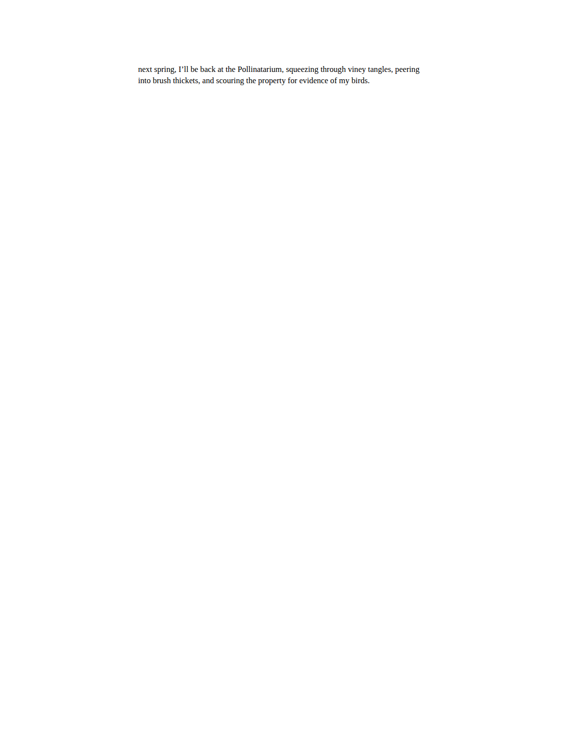next spring, I’ll be back at the Pollinatarium, squeezing through viney tangles, peering into brush thickets, and scouring the property for evidence of my birds.